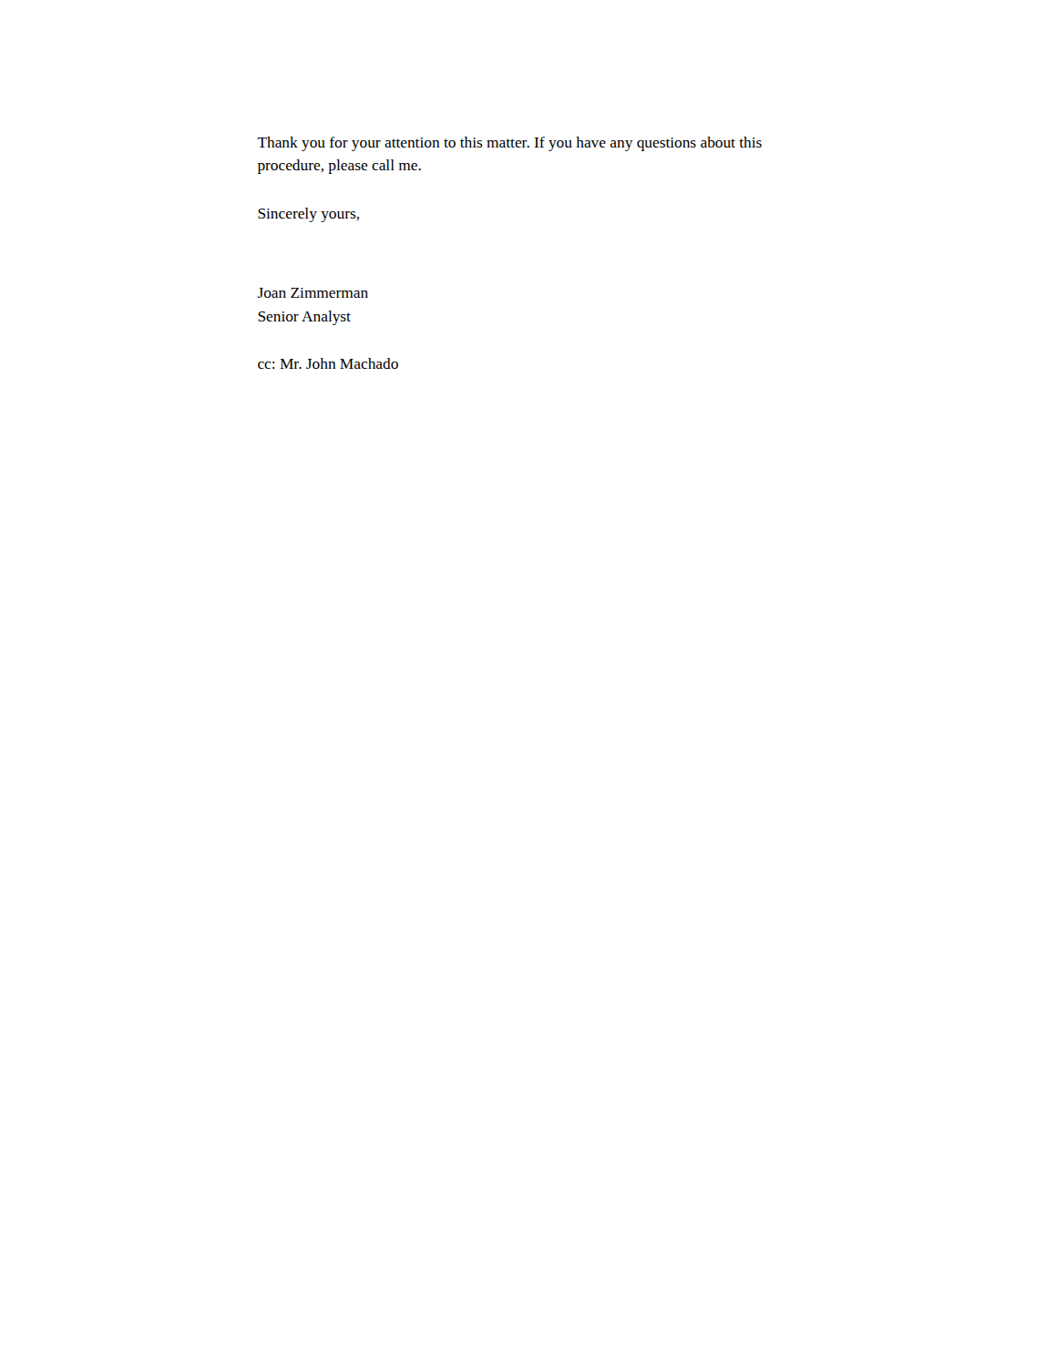Thank you for your attention to this matter. If you have any questions about this procedure, please call me.
Sincerely yours,
Joan Zimmerman Senior Analyst
cc: Mr. John Machado